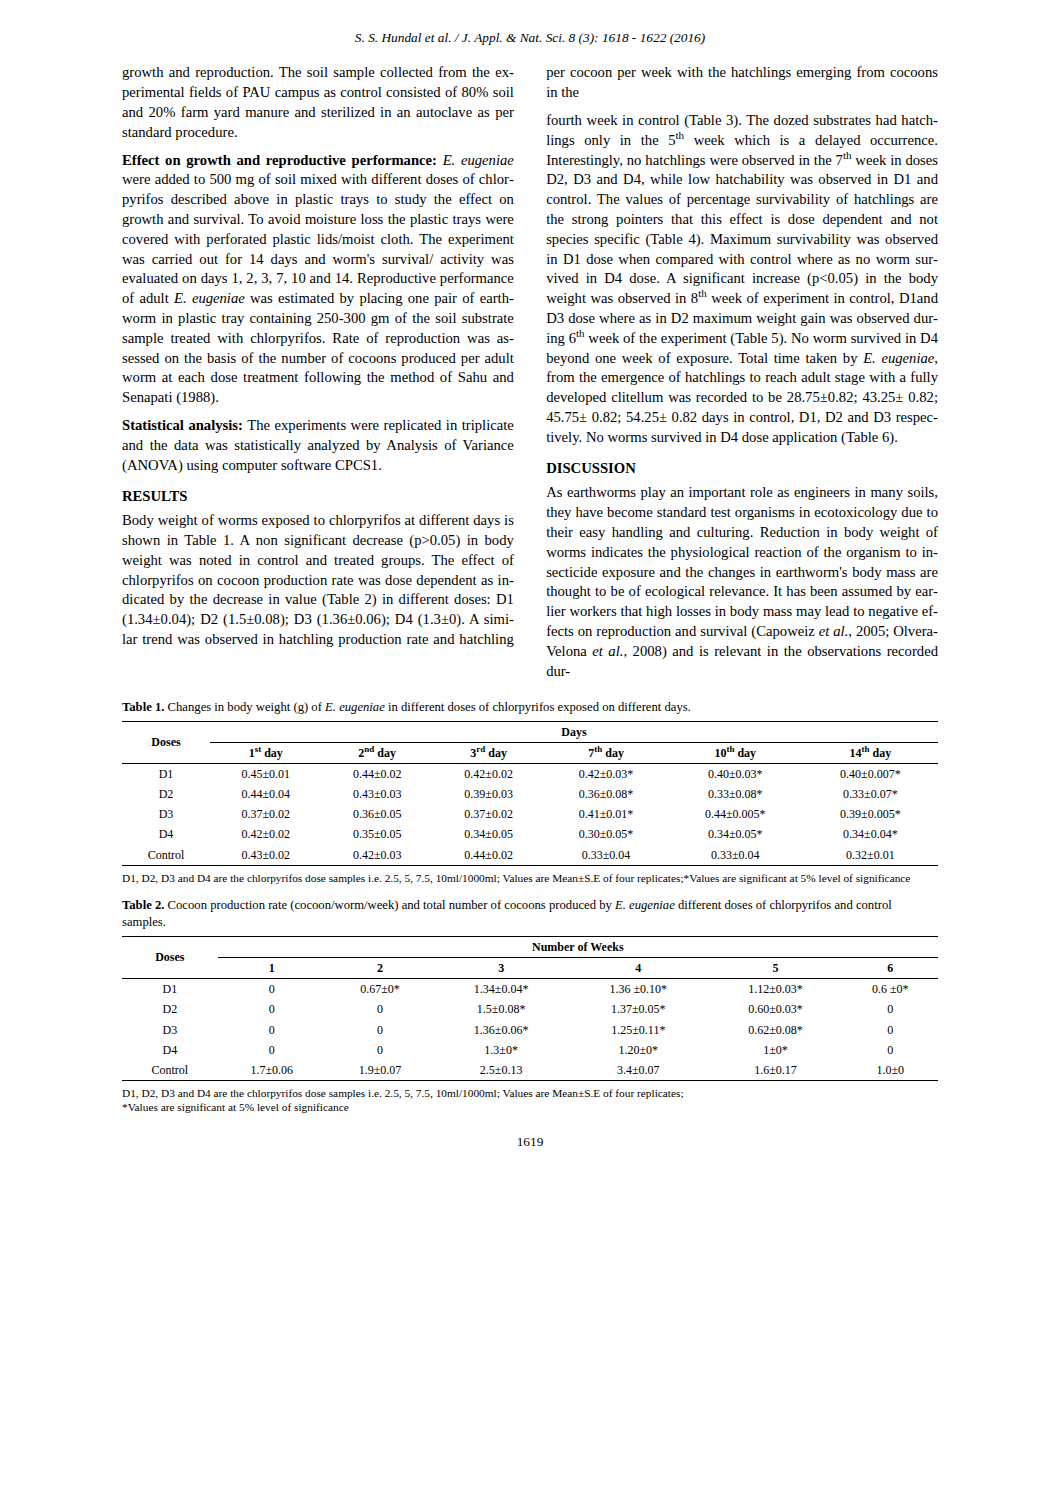S. S. Hundal et al. / J. Appl. & Nat. Sci. 8 (3): 1618 - 1622 (2016)
growth and reproduction. The soil sample collected from the experimental fields of PAU campus as control consisted of 80% soil and 20% farm yard manure and sterilized in an autoclave as per standard procedure.
Effect on growth and reproductive performance: E. eugeniae were added to 500 mg of soil mixed with different doses of chlorpyrifos described above in plastic trays to study the effect on growth and survival. To avoid moisture loss the plastic trays were covered with perforated plastic lids/moist cloth. The experiment was carried out for 14 days and worm's survival/ activity was evaluated on days 1, 2, 3, 7, 10 and 14. Reproductive performance of adult E. eugeniae was estimated by placing one pair of earthworm in plastic tray containing 250-300 gm of the soil substrate sample treated with chlorpyrifos. Rate of reproduction was assessed on the basis of the number of cocoons produced per adult worm at each dose treatment following the method of Sahu and Senapati (1988).
Statistical analysis: The experiments were replicated in triplicate and the data was statistically analyzed by Analysis of Variance (ANOVA) using computer software CPCS1.
RESULTS
Body weight of worms exposed to chlorpyrifos at different days is shown in Table 1. A non significant decrease (p>0.05) in body weight was noted in control and treated groups. The effect of chlorpyrifos on cocoon production rate was dose dependent as indicated by the decrease in value (Table 2) in different doses: D1 (1.34±0.04); D2 (1.5±0.08); D3 (1.36±0.06); D4 (1.3±0). A similar trend was observed in hatchling production rate and hatchling per cocoon per week with the hatchlings emerging from cocoons in the
fourth week in control (Table 3). The dozed substrates had hatchlings only in the 5th week which is a delayed occurrence. Interestingly, no hatchlings were observed in the 7th week in doses D2, D3 and D4, while low hatchability was observed in D1 and control. The values of percentage survivability of hatchlings are the strong pointers that this effect is dose dependent and not species specific (Table 4). Maximum survivability was observed in D1 dose when compared with control where as no worm survived in D4 dose. A significant increase (p<0.05) in the body weight was observed in 8th week of experiment in control, D1and D3 dose where as in D2 maximum weight gain was observed during 6th week of the experiment (Table 5). No worm survived in D4 beyond one week of exposure. Total time taken by E. eugeniae, from the emergence of hatchlings to reach adult stage with a fully developed clitellum was recorded to be 28.75±0.82; 43.25± 0.82; 45.75± 0.82; 54.25± 0.82 days in control, D1, D2 and D3 respectively. No worms survived in D4 dose application (Table 6).
DISCUSSION
As earthworms play an important role as engineers in many soils, they have become standard test organisms in ecotoxicology due to their easy handling and culturing. Reduction in body weight of worms indicates the physiological reaction of the organism to insecticide exposure and the changes in earthworm's body mass are thought to be of ecological relevance. It has been assumed by earlier workers that high losses in body mass may lead to negative effects on reproduction and survival (Capoweiz et al., 2005; Olvera-Velona et al., 2008) and is relevant in the observations recorded dur-
Table 1. Changes in body weight (g) of E. eugeniae in different doses of chlorpyrifos exposed on different days.
| Doses | Days |
| --- | --- |
| 1 st day | 2 nd day | 3 rd day | 7 th day | 10 th day | 14 th day |
| D1 | 0.45±0.01 | 0.44±0.02 | 0.42±0.02 | 0.42±0.03* | 0.40±0.03* | 0.40±0.007* |
| D2 | 0.44±0.04 | 0.43±0.03 | 0.39±0.03 | 0.36±0.08* | 0.33±0.08* | 0.33±0.07* |
| D3 | 0.37±0.02 | 0.36±0.05 | 0.37±0.02 | 0.41±0.01* | 0.44±0.005* | 0.39±0.005* |
| D4 | 0.42±0.02 | 0.35±0.05 | 0.34±0.05 | 0.30±0.05* | 0.34±0.05* | 0.34±0.04* |
| Control | 0.43±0.02 | 0.42±0.03 | 0.44±0.02 | 0.33±0.04 | 0.33±0.04 | 0.32±0.01 |
D1, D2, D3 and D4 are the chlorpyrifos dose samples i.e. 2.5, 5, 7.5, 10ml/1000ml; Values are Mean±S.E of four replicates;*Values are significant at 5% level of significance
Table 2. Cocoon production rate (cocoon/worm/week) and total number of cocoons produced by E. eugeniae different doses of chlorpyrifos and control samples.
| Doses | Number of Weeks |
| --- | --- |
| 1 | 2 | 3 | 4 | 5 | 6 |
| D1 | 0 | 0.67±0* | 1.34±0.04* | 1.36 ±0.10* | 1.12±0.03* | 0.6 ±0* |
| D2 | 0 | 0 | 1.5±0.08* | 1.37±0.05* | 0.60±0.03* | 0 |
| D3 | 0 | 0 | 1.36±0.06* | 1.25±0.11* | 0.62±0.08* | 0 |
| D4 | 0 | 0 | 1.3±0* | 1.20±0* | 1±0* | 0 |
| Control | 1.7±0.06 | 1.9±0.07 | 2.5±0.13 | 3.4±0.07 | 1.6±0.17 | 1.0±0 |
D1, D2, D3 and D4 are the chlorpyrifos dose samples i.e. 2.5, 5, 7.5, 10ml/1000ml; Values are Mean±S.E of four replicates;
*Values are significant at 5% level of significance
1619